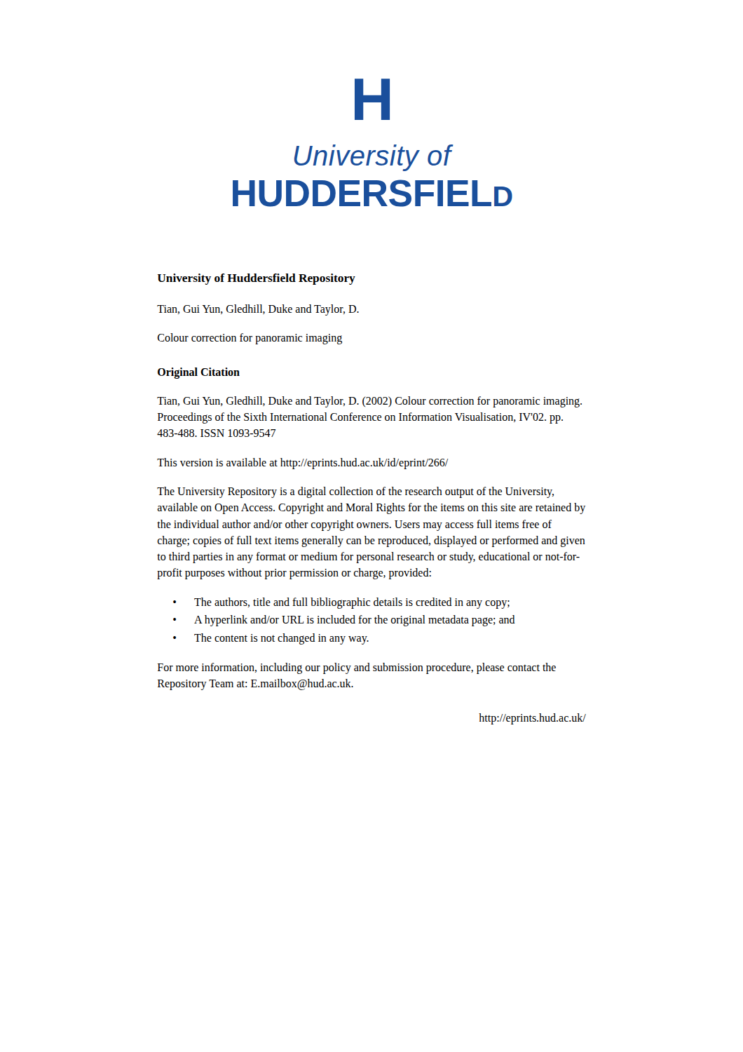H
University of
HUDDERSFIELD
University of Huddersfield Repository
Tian, Gui Yun, Gledhill, Duke and Taylor, D.
Colour correction for panoramic imaging
Original Citation
Tian, Gui Yun, Gledhill, Duke and Taylor, D. (2002) Colour correction for panoramic imaging. Proceedings of the Sixth International Conference on Information Visualisation, IV'02. pp. 483-488. ISSN 1093-9547
This version is available at http://eprints.hud.ac.uk/id/eprint/266/
The University Repository is a digital collection of the research output of the University, available on Open Access. Copyright and Moral Rights for the items on this site are retained by the individual author and/or other copyright owners. Users may access full items free of charge; copies of full text items generally can be reproduced, displayed or performed and given to third parties in any format or medium for personal research or study, educational or not-for-profit purposes without prior permission or charge, provided:
The authors, title and full bibliographic details is credited in any copy;
A hyperlink and/or URL is included for the original metadata page; and
The content is not changed in any way.
For more information, including our policy and submission procedure, please contact the Repository Team at: E.mailbox@hud.ac.uk.
http://eprints.hud.ac.uk/